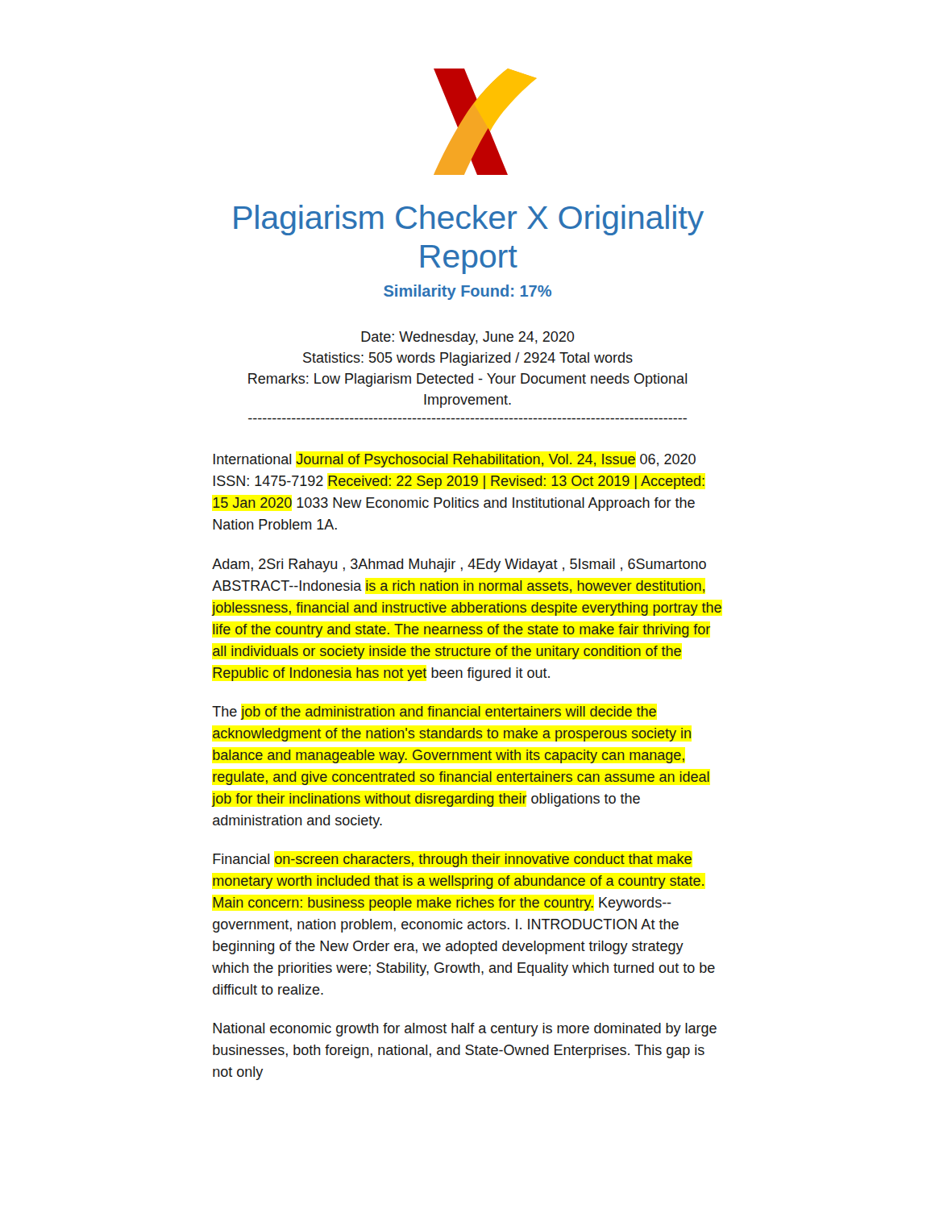Plagiarism Checker X Originality Report
Similarity Found: 17%
Date: Wednesday, June 24, 2020
Statistics: 505 words Plagiarized / 2924 Total words
Remarks: Low Plagiarism Detected - Your Document needs Optional Improvement.
-------------------------------------------------------------------------------------------
International Journal of Psychosocial Rehabilitation, Vol. 24, Issue 06, 2020 ISSN: 1475-7192 Received: 22 Sep 2019 | Revised: 13 Oct 2019 | Accepted: 15 Jan 2020 1033 New Economic Politics and Institutional Approach for the Nation Problem 1A.
Adam, 2Sri Rahayu , 3Ahmad Muhajir , 4Edy Widayat , 5Ismail , 6Sumartono ABSTRACT--Indonesia is a rich nation in normal assets, however destitution, joblessness, financial and instructive abberations despite everything portray the life of the country and state. The nearness of the state to make fair thriving for all individuals or society inside the structure of the unitary condition of the Republic of Indonesia has not yet been figured it out.
The job of the administration and financial entertainers will decide the acknowledgment of the nation's standards to make a prosperous society in balance and manageable way. Government with its capacity can manage, regulate, and give concentrated so financial entertainers can assume an ideal job for their inclinations without disregarding their obligations to the administration and society.
Financial on-screen characters, through their innovative conduct that make monetary worth included that is a wellspring of abundance of a country state. Main concern: business people make riches for the country. Keywords--government, nation problem, economic actors. I. INTRODUCTION At the beginning of the New Order era, we adopted development trilogy strategy which the priorities were; Stability, Growth, and Equality which turned out to be difficult to realize.
National economic growth for almost half a century is more dominated by large businesses, both foreign, national, and State-Owned Enterprises. This gap is not only